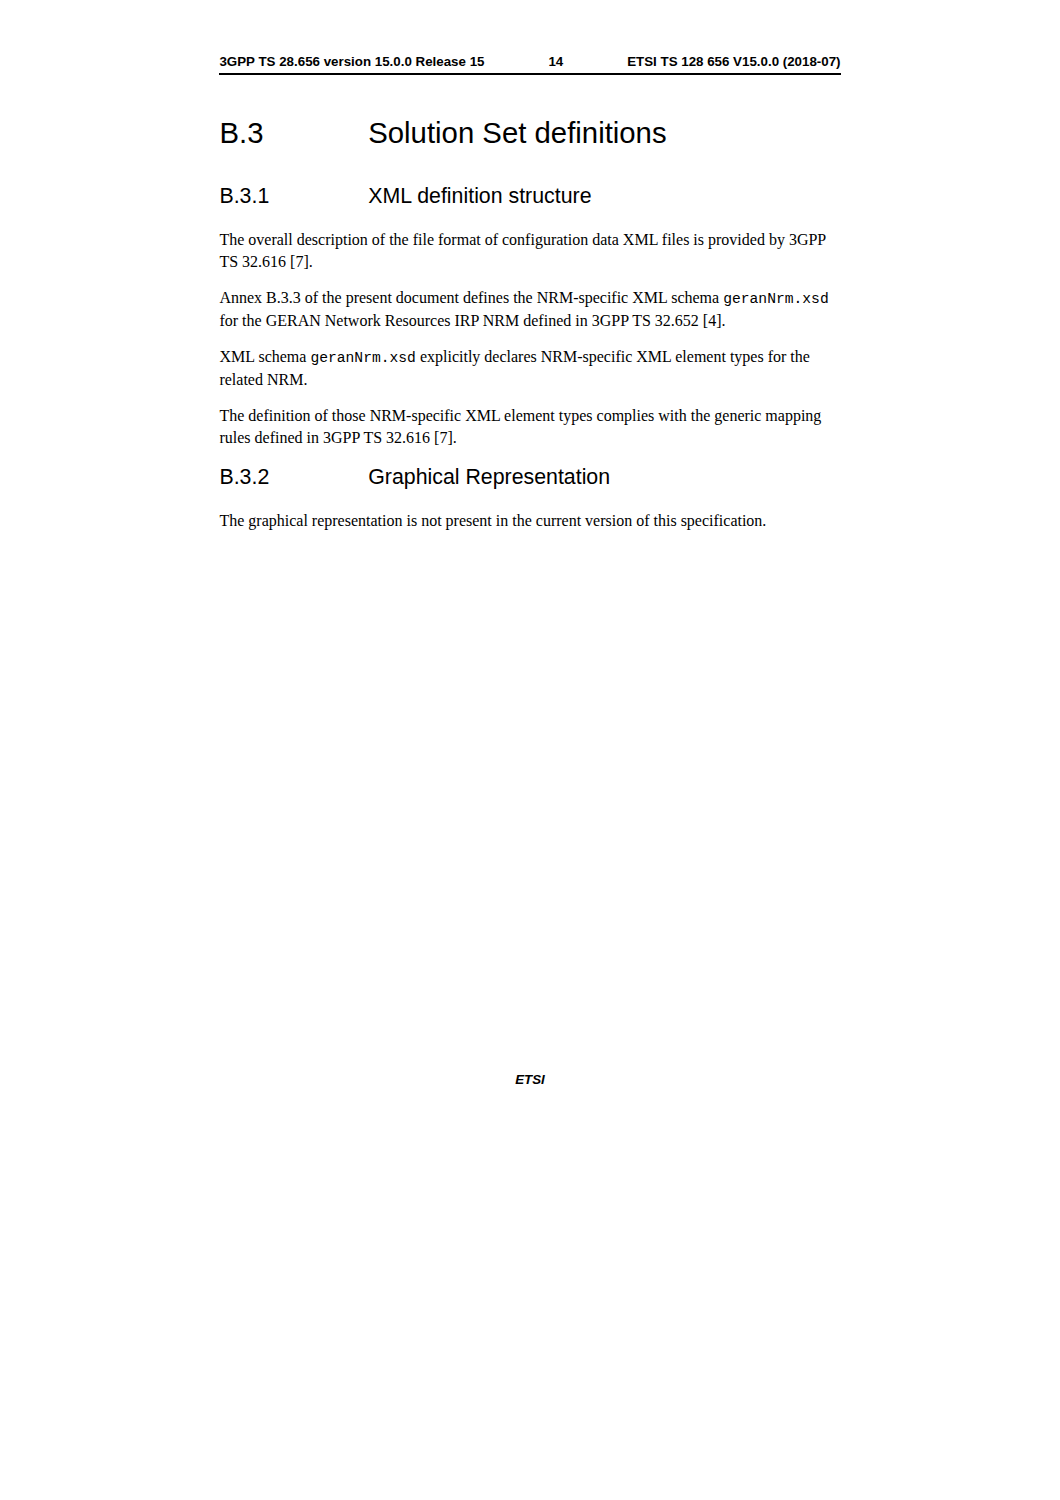3GPP TS 28.656 version 15.0.0 Release 15
14
ETSI TS 128 656 V15.0.0 (2018-07)
B.3 Solution Set definitions
B.3.1 XML definition structure
The overall description of the file format of configuration data XML files is provided by 3GPP TS 32.616 [7].
Annex B.3.3 of the present document defines the NRM-specific XML schema geranNrm.xsd for the GERAN Network Resources IRP NRM defined in 3GPP TS 32.652 [4].
XML schema geranNrm.xsd explicitly declares NRM-specific XML element types for the related NRM.
The definition of those NRM-specific XML element types complies with the generic mapping rules defined in 3GPP TS 32.616 [7].
B.3.2 Graphical Representation
The graphical representation is not present in the current version of this specification.
ETSI